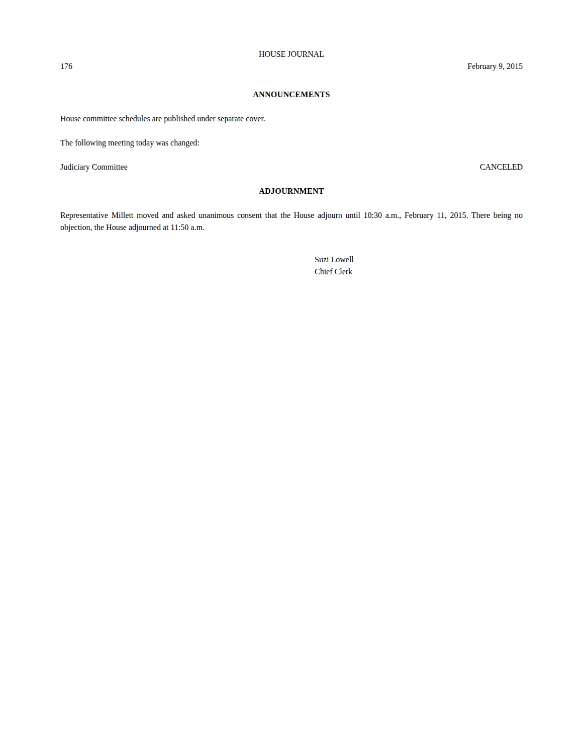HOUSE JOURNAL
176 February 9, 2015
ANNOUNCEMENTS
House committee schedules are published under separate cover.
The following meeting today was changed:
Judiciary Committee CANCELED
ADJOURNMENT
Representative Millett moved and asked unanimous consent that the House adjourn until 10:30 a.m., February 11, 2015. There being no objection, the House adjourned at 11:50 a.m.
Suzi Lowell
Chief Clerk